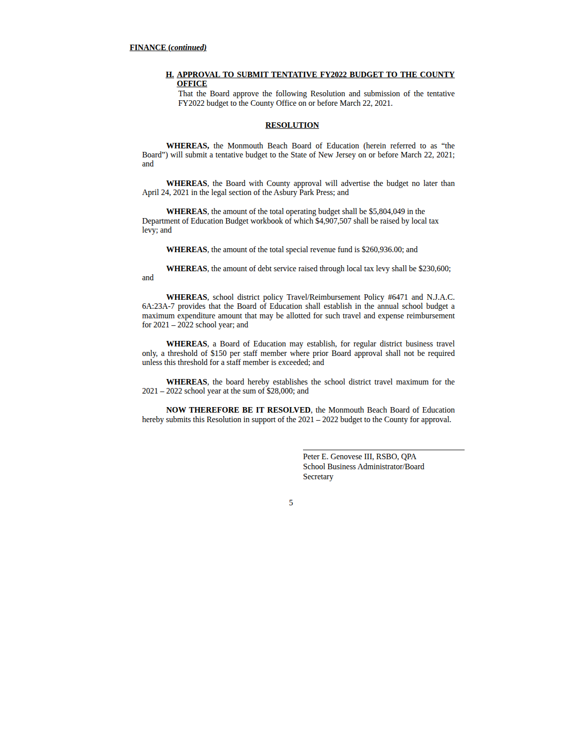FINANCE (continued)
H. APPROVAL TO SUBMIT TENTATIVE FY2022 BUDGET TO THE COUNTY OFFICE
That the Board approve the following Resolution and submission of the tentative FY2022 budget to the County Office on or before March 22, 2021.
RESOLUTION
WHEREAS, the Monmouth Beach Board of Education (herein referred to as “the Board”) will submit a tentative budget to the State of New Jersey on or before March 22, 2021; and
WHEREAS, the Board with County approval will advertise the budget no later than April 24, 2021 in the legal section of the Asbury Park Press; and
WHEREAS, the amount of the total operating budget shall be $5,804,049 in the Department of Education Budget workbook of which $4,907,507 shall be raised by local tax levy; and
WHEREAS, the amount of the total special revenue fund is $260,936.00; and
WHEREAS, the amount of debt service raised through local tax levy shall be $230,600; and
WHEREAS, school district policy Travel/Reimbursement Policy #6471 and N.J.A.C. 6A:23A-7 provides that the Board of Education shall establish in the annual school budget a maximum expenditure amount that may be allotted for such travel and expense reimbursement for 2021 – 2022 school year; and
WHEREAS, a Board of Education may establish, for regular district business travel only, a threshold of $150 per staff member where prior Board approval shall not be required unless this threshold for a staff member is exceeded; and
WHEREAS, the board hereby establishes the school district travel maximum for the 2021 – 2022 school year at the sum of $28,000; and
NOW THEREFORE BE IT RESOLVED, the Monmouth Beach Board of Education hereby submits this Resolution in support of the 2021 – 2022 budget to the County for approval.
Peter E. Genovese III, RSBO, QPA
School Business Administrator/Board Secretary
5